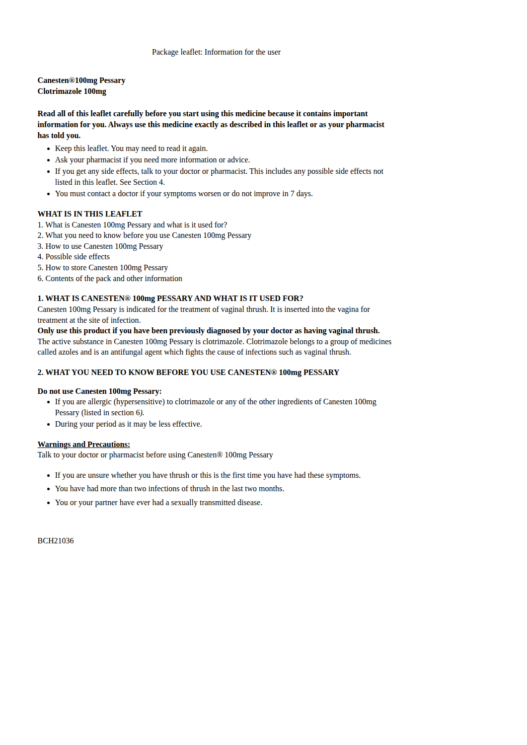Package leaflet: Information for the user
Canesten®100mg Pessary
Clotrimazole 100mg
Read all of this leaflet carefully before you start using this medicine because it contains important information for you. Always use this medicine exactly as described in this leaflet or as your pharmacist has told you.
Keep this leaflet. You may need to read it again.
Ask your pharmacist if you need more information or advice.
If you get any side effects, talk to your doctor or pharmacist. This includes any possible side effects not listed in this leaflet. See Section 4.
You must contact a doctor if your symptoms worsen or do not improve in 7 days.
WHAT IS IN THIS LEAFLET
1. What is Canesten 100mg Pessary and what is it used for?
2. What you need to know before you use Canesten 100mg Pessary
3. How to use Canesten 100mg Pessary
4. Possible side effects
5. How to store Canesten 100mg Pessary
6. Contents of the pack and other information
1. WHAT IS CANESTEN® 100mg PESSARY AND WHAT IS IT USED FOR?
Canesten 100mg Pessary is indicated for the treatment of vaginal thrush. It is inserted into the vagina for treatment at the site of infection.
Only use this product if you have been previously diagnosed by your doctor as having vaginal thrush.
The active substance in Canesten 100mg Pessary is clotrimazole. Clotrimazole belongs to a group of medicines called azoles and is an antifungal agent which fights the cause of infections such as vaginal thrush.
2. WHAT YOU NEED TO KNOW BEFORE YOU USE CANESTEN® 100mg PESSARY
Do not use Canesten 100mg Pessary:
If you are allergic (hypersensitive) to clotrimazole or any of the other ingredients of Canesten 100mg Pessary (listed in section 6).
During your period as it may be less effective.
Warnings and Precautions:
Talk to your doctor or pharmacist before using Canesten® 100mg Pessary
If you are unsure whether you have thrush or this is the first time you have had these symptoms.
You have had more than two infections of thrush in the last two months.
You or your partner have ever had a sexually transmitted disease.
BCH21036